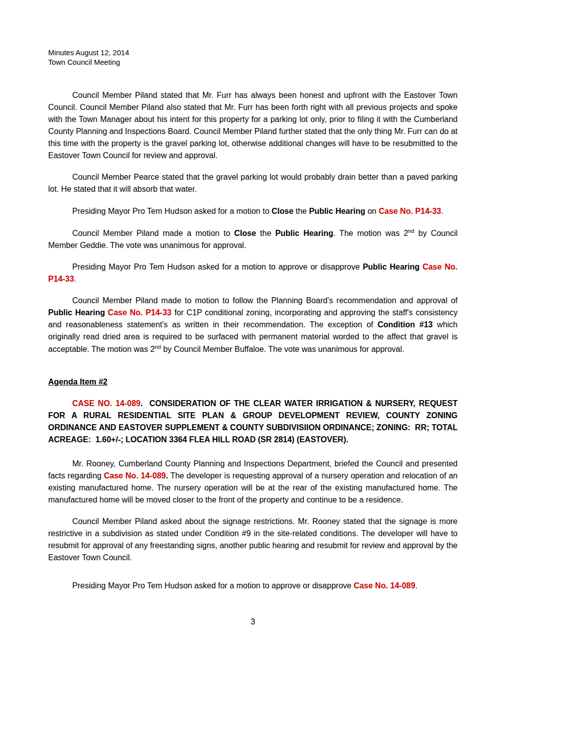Minutes August 12, 2014
Town Council Meeting
Council Member Piland stated that Mr. Furr has always been honest and upfront with the Eastover Town Council. Council Member Piland also stated that Mr. Furr has been forth right with all previous projects and spoke with the Town Manager about his intent for this property for a parking lot only, prior to filing it with the Cumberland County Planning and Inspections Board. Council Member Piland further stated that the only thing Mr. Furr can do at this time with the property is the gravel parking lot, otherwise additional changes will have to be resubmitted to the Eastover Town Council for review and approval.
Council Member Pearce stated that the gravel parking lot would probably drain better than a paved parking lot. He stated that it will absorb that water.
Presiding Mayor Pro Tem Hudson asked for a motion to Close the Public Hearing on Case No. P14-33.
Council Member Piland made a motion to Close the Public Hearing. The motion was 2nd by Council Member Geddie. The vote was unanimous for approval.
Presiding Mayor Pro Tem Hudson asked for a motion to approve or disapprove Public Hearing Case No. P14-33.
Council Member Piland made to motion to follow the Planning Board's recommendation and approval of Public Hearing Case No. P14-33 for C1P conditional zoning, incorporating and approving the staff's consistency and reasonableness statement's as written in their recommendation. The exception of Condition #13 which originally read dried area is required to be surfaced with permanent material worded to the affect that gravel is acceptable. The motion was 2nd by Council Member Buffaloe. The vote was unanimous for approval.
Agenda Item #2
CASE NO. 14-089. CONSIDERATION OF THE CLEAR WATER IRRIGATION & NURSERY, REQUEST FOR A RURAL RESIDENTIAL SITE PLAN & GROUP DEVELOPMENT REVIEW, COUNTY ZONING ORDINANCE AND EASTOVER SUPPLEMENT & COUNTY SUBDIVISIION ORDINANCE; ZONING: RR; TOTAL ACREAGE: 1.60+/-; LOCATION 3364 FLEA HILL ROAD (SR 2814) (EASTOVER).
Mr. Rooney, Cumberland County Planning and Inspections Department, briefed the Council and presented facts regarding Case No. 14-089. The developer is requesting approval of a nursery operation and relocation of an existing manufactured home. The nursery operation will be at the rear of the existing manufactured home. The manufactured home will be moved closer to the front of the property and continue to be a residence.
Council Member Piland asked about the signage restrictions. Mr. Rooney stated that the signage is more restrictive in a subdivision as stated under Condition #9 in the site-related conditions. The developer will have to resubmit for approval of any freestanding signs, another public hearing and resubmit for review and approval by the Eastover Town Council.
Presiding Mayor Pro Tem Hudson asked for a motion to approve or disapprove Case No. 14-089.
3